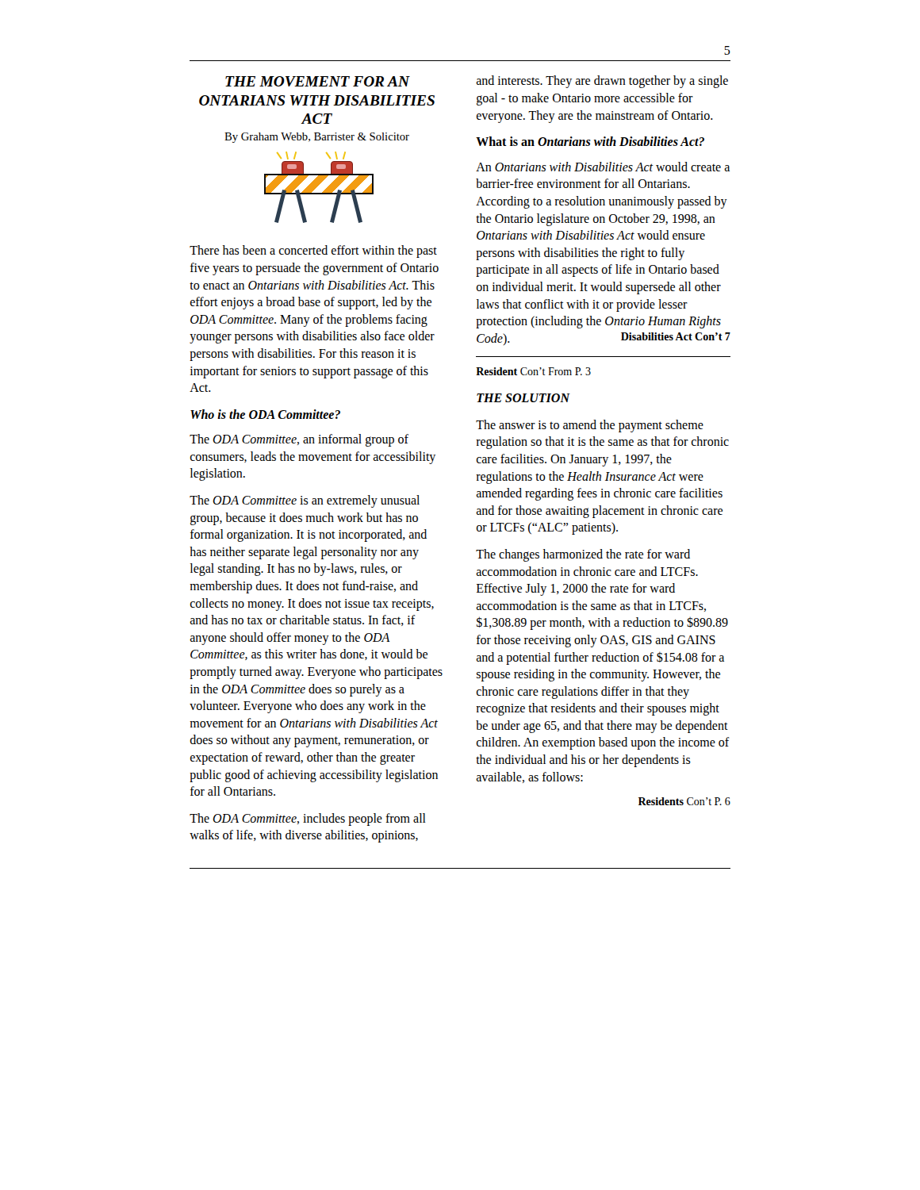5
THE MOVEMENT FOR AN ONTARIANS WITH DISABILITIES ACT
By Graham Webb, Barrister & Solicitor
There has been a concerted effort within the past five years to persuade the government of Ontario to enact an Ontarians with Disabilities Act. This effort enjoys a broad base of support, led by the ODA Committee. Many of the problems facing younger persons with disabilities also face older persons with disabilities. For this reason it is important for seniors to support passage of this Act.
Who is the ODA Committee?
The ODA Committee, an informal group of consumers, leads the movement for accessibility legislation.
The ODA Committee is an extremely unusual group, because it does much work but has no formal organization. It is not incorporated, and has neither separate legal personality nor any legal standing. It has no by-laws, rules, or membership dues. It does not fund-raise, and collects no money. It does not issue tax receipts, and has no tax or charitable status. In fact, if anyone should offer money to the ODA Committee, as this writer has done, it would be promptly turned away. Everyone who participates in the ODA Committee does so purely as a volunteer. Everyone who does any work in the movement for an Ontarians with Disabilities Act does so without any payment, remuneration, or expectation of reward, other than the greater public good of achieving accessibility legislation for all Ontarians.
The ODA Committee, includes people from all walks of life, with diverse abilities, opinions,
and interests. They are drawn together by a single goal - to make Ontario more accessible for everyone. They are the mainstream of Ontario.
What is an Ontarians with Disabilities Act?
An Ontarians with Disabilities Act would create a barrier-free environment for all Ontarians. According to a resolution unanimously passed by the Ontario legislature on October 29, 1998, an Ontarians with Disabilities Act would ensure persons with disabilities the right to fully participate in all aspects of life in Ontario based on individual merit. It would supersede all other laws that conflict with it or provide lesser protection (including the Ontario Human Rights Code). Disabilities Act Con’t 7
Resident Con’t From P. 3
THE SOLUTION
The answer is to amend the payment scheme regulation so that it is the same as that for chronic care facilities. On January 1, 1997, the regulations to the Health Insurance Act were amended regarding fees in chronic care facilities and for those awaiting placement in chronic care or LTCFs (“ALC” patients).
The changes harmonized the rate for ward accommodation in chronic care and LTCFs. Effective July 1, 2000 the rate for ward accommodation is the same as that in LTCFs, $1,308.89 per month, with a reduction to $890.89 for those receiving only OAS, GIS and GAINS and a potential further reduction of $154.08 for a spouse residing in the community. However, the chronic care regulations differ in that they recognize that residents and their spouses might be under age 65, and that there may be dependent children. An exemption based upon the income of the individual and his or her dependents is available, as follows:
Residents Con’t P. 6